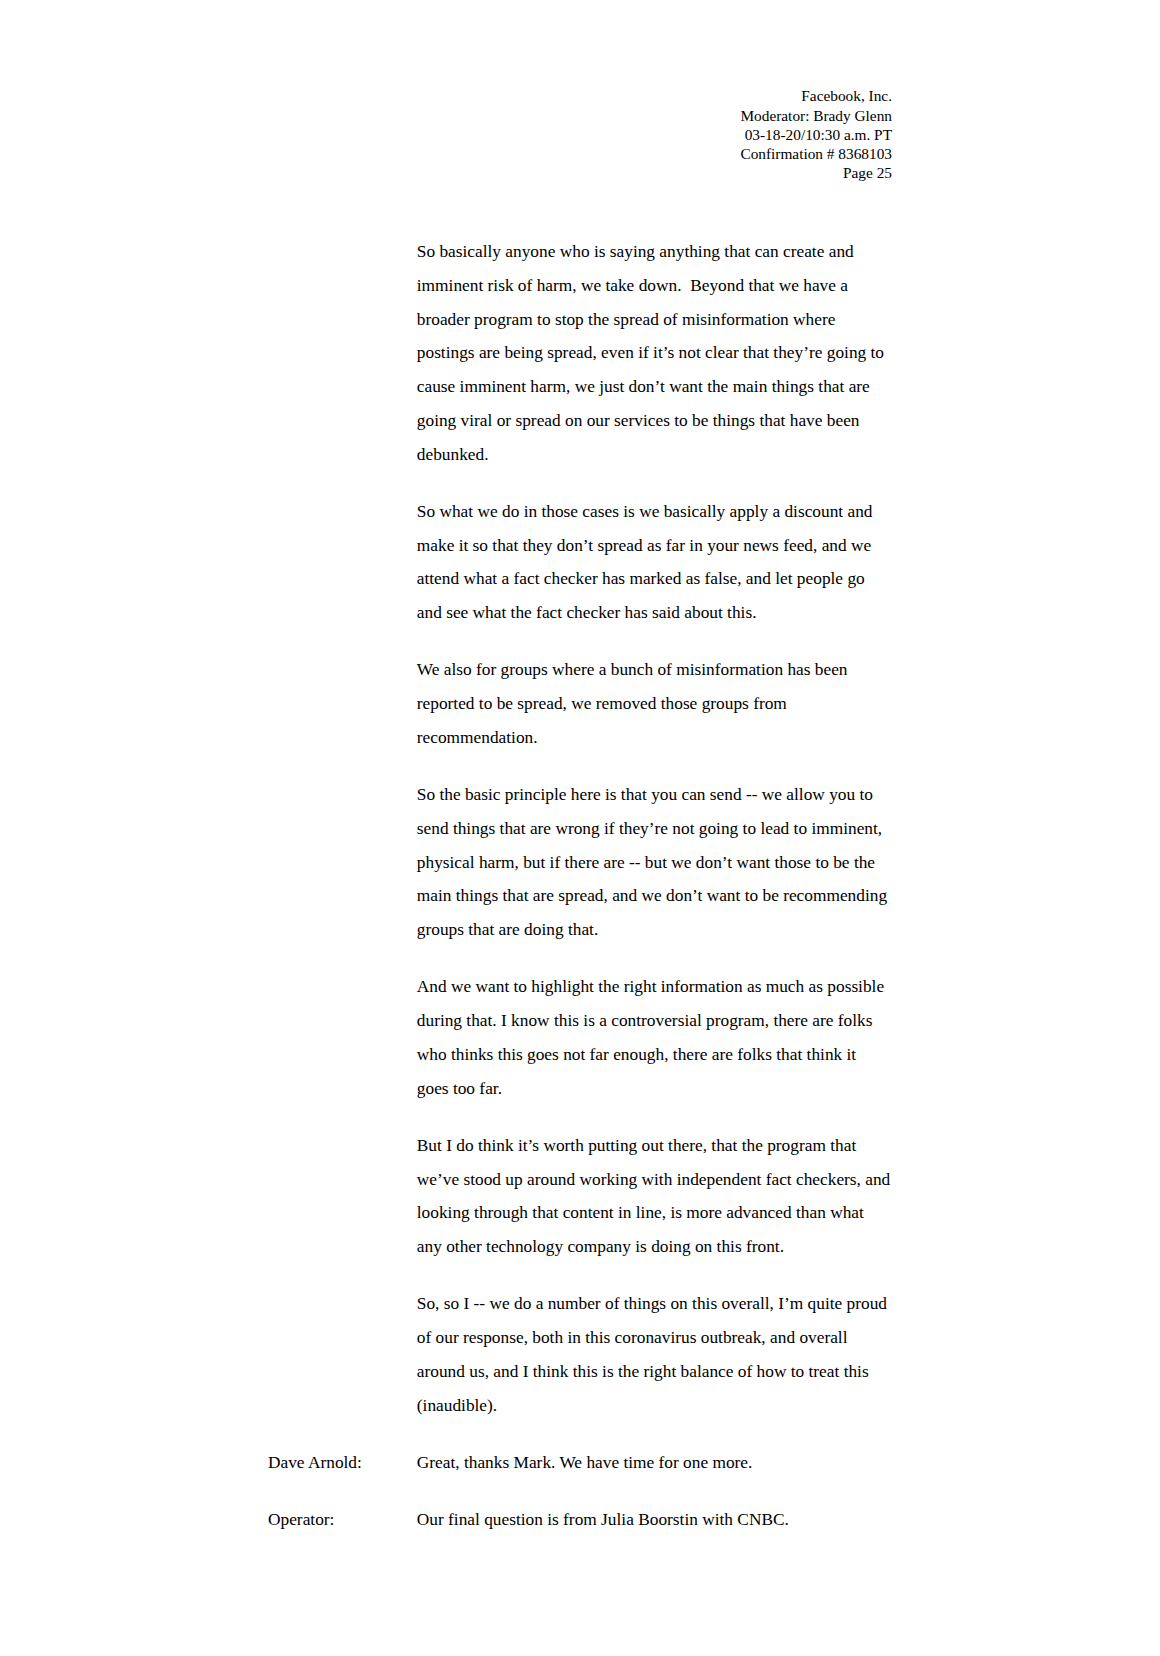Facebook, Inc.
Moderator: Brady Glenn
03-18-20/10:30 a.m. PT
Confirmation # 8368103
Page 25
So basically anyone who is saying anything that can create and imminent risk of harm, we take down. Beyond that we have a broader program to stop the spread of misinformation where postings are being spread, even if it’s not clear that they’re going to cause imminent harm, we just don’t want the main things that are going viral or spread on our services to be things that have been debunked.
So what we do in those cases is we basically apply a discount and make it so that they don’t spread as far in your news feed, and we attend what a fact checker has marked as false, and let people go and see what the fact checker has said about this.
We also for groups where a bunch of misinformation has been reported to be spread, we removed those groups from recommendation.
So the basic principle here is that you can send -- we allow you to send things that are wrong if they’re not going to lead to imminent, physical harm, but if there are -- but we don’t want those to be the main things that are spread, and we don’t want to be recommending groups that are doing that.
And we want to highlight the right information as much as possible during that. I know this is a controversial program, there are folks who thinks this goes not far enough, there are folks that think it goes too far.
But I do think it’s worth putting out there, that the program that we’ve stood up around working with independent fact checkers, and looking through that content in line, is more advanced than what any other technology company is doing on this front.
So, so I -- we do a number of things on this overall, I’m quite proud of our response, both in this coronavirus outbreak, and overall around us, and I think this is the right balance of how to treat this (inaudible).
Dave Arnold:
Great, thanks Mark. We have time for one more.
Operator:
Our final question is from Julia Boorstin with CNBC.